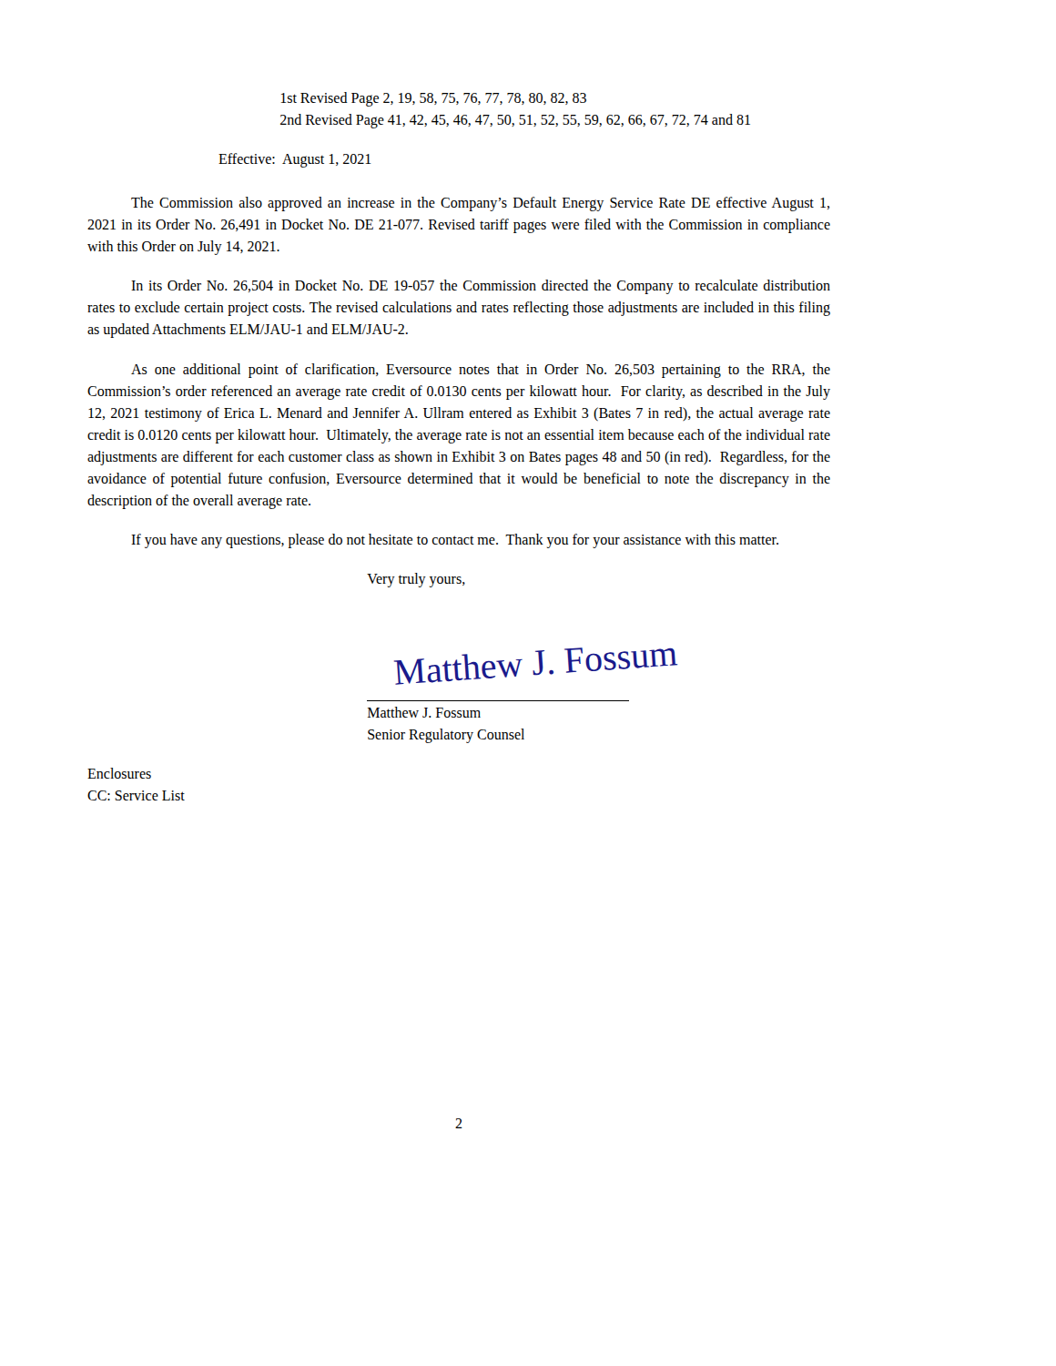1st Revised Page 2, 19, 58, 75, 76, 77, 78, 80, 82, 83
2nd Revised Page 41, 42, 45, 46, 47, 50, 51, 52, 55, 59, 62, 66, 67, 72, 74 and 81
Effective: August 1, 2021
The Commission also approved an increase in the Company’s Default Energy Service Rate DE effective August 1, 2021 in its Order No. 26,491 in Docket No. DE 21-077. Revised tariff pages were filed with the Commission in compliance with this Order on July 14, 2021.
In its Order No. 26,504 in Docket No. DE 19-057 the Commission directed the Company to recalculate distribution rates to exclude certain project costs. The revised calculations and rates reflecting those adjustments are included in this filing as updated Attachments ELM/JAU-1 and ELM/JAU-2.
As one additional point of clarification, Eversource notes that in Order No. 26,503 pertaining to the RRA, the Commission’s order referenced an average rate credit of 0.0130 cents per kilowatt hour. For clarity, as described in the July 12, 2021 testimony of Erica L. Menard and Jennifer A. Ullram entered as Exhibit 3 (Bates 7 in red), the actual average rate credit is 0.0120 cents per kilowatt hour. Ultimately, the average rate is not an essential item because each of the individual rate adjustments are different for each customer class as shown in Exhibit 3 on Bates pages 48 and 50 (in red). Regardless, for the avoidance of potential future confusion, Eversource determined that it would be beneficial to note the discrepancy in the description of the overall average rate.
If you have any questions, please do not hesitate to contact me. Thank you for your assistance with this matter.
Very truly yours,
Matthew J. Fossum
Matthew J. Fossum
Senior Regulatory Counsel
Enclosures
CC: Service List
2